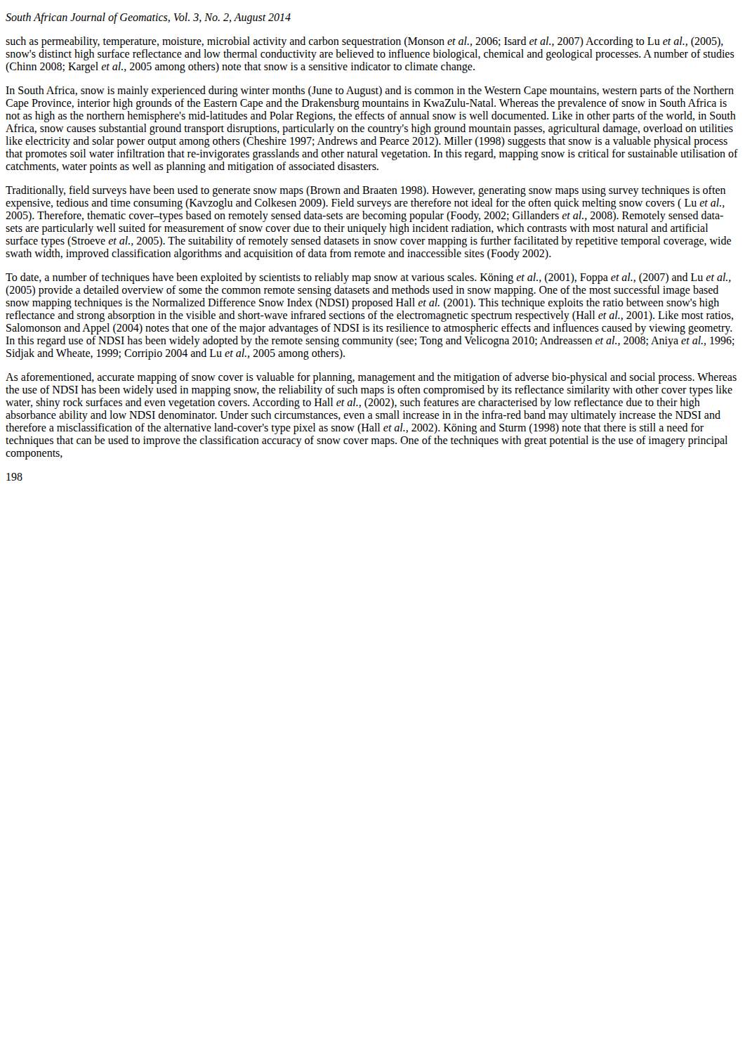South African Journal of Geomatics, Vol. 3, No. 2, August 2014
such as permeability, temperature, moisture, microbial activity and carbon sequestration (Monson et al., 2006; Isard et al., 2007) According to Lu et al., (2005), snow's distinct high surface reflectance and low thermal conductivity are believed to influence biological, chemical and geological processes. A number of studies (Chinn 2008; Kargel et al., 2005 among others) note that snow is a sensitive indicator to climate change.
In South Africa, snow is mainly experienced during winter months (June to August) and is common in the Western Cape mountains, western parts of the Northern Cape Province, interior high grounds of the Eastern Cape and the Drakensburg mountains in KwaZulu-Natal. Whereas the prevalence of snow in South Africa is not as high as the northern hemisphere's mid-latitudes and Polar Regions, the effects of annual snow is well documented. Like in other parts of the world, in South Africa, snow causes substantial ground transport disruptions, particularly on the country's high ground mountain passes, agricultural damage, overload on utilities like electricity and solar power output among others (Cheshire 1997; Andrews and Pearce 2012). Miller (1998) suggests that snow is a valuable physical process that promotes soil water infiltration that re-invigorates grasslands and other natural vegetation. In this regard, mapping snow is critical for sustainable utilisation of catchments, water points as well as planning and mitigation of associated disasters.
Traditionally, field surveys have been used to generate snow maps (Brown and Braaten 1998). However, generating snow maps using survey techniques is often expensive, tedious and time consuming (Kavzoglu and Colkesen 2009). Field surveys are therefore not ideal for the often quick melting snow covers ( Lu et al., 2005). Therefore, thematic cover–types based on remotely sensed data-sets are becoming popular (Foody, 2002; Gillanders et al., 2008). Remotely sensed data-sets are particularly well suited for measurement of snow cover due to their uniquely high incident radiation, which contrasts with most natural and artificial surface types (Stroeve et al., 2005). The suitability of remotely sensed datasets in snow cover mapping is further facilitated by repetitive temporal coverage, wide swath width, improved classification algorithms and acquisition of data from remote and inaccessible sites (Foody 2002).
To date, a number of techniques have been exploited by scientists to reliably map snow at various scales. Köning et al., (2001), Foppa et al., (2007) and Lu et al., (2005) provide a detailed overview of some the common remote sensing datasets and methods used in snow mapping. One of the most successful image based snow mapping techniques is the Normalized Difference Snow Index (NDSI) proposed Hall et al. (2001). This technique exploits the ratio between snow's high reflectance and strong absorption in the visible and short-wave infrared sections of the electromagnetic spectrum respectively (Hall et al., 2001). Like most ratios, Salomonson and Appel (2004) notes that one of the major advantages of NDSI is its resilience to atmospheric effects and influences caused by viewing geometry. In this regard use of NDSI has been widely adopted by the remote sensing community (see; Tong and Velicogna 2010; Andreassen et al., 2008; Aniya et al., 1996; Sidjak and Wheate, 1999; Corripio 2004 and Lu et al., 2005 among others).
As aforementioned, accurate mapping of snow cover is valuable for planning, management and the mitigation of adverse bio-physical and social process. Whereas the use of NDSI has been widely used in mapping snow, the reliability of such maps is often compromised by its reflectance similarity with other cover types like water, shiny rock surfaces and even vegetation covers. According to Hall et al., (2002), such features are characterised by low reflectance due to their high absorbance ability and low NDSI denominator. Under such circumstances, even a small increase in in the infra-red band may ultimately increase the NDSI and therefore a misclassification of the alternative land-cover's type pixel as snow (Hall et al., 2002). Köning and Sturm (1998) note that there is still a need for techniques that can be used to improve the classification accuracy of snow cover maps. One of the techniques with great potential is the use of imagery principal components,
198